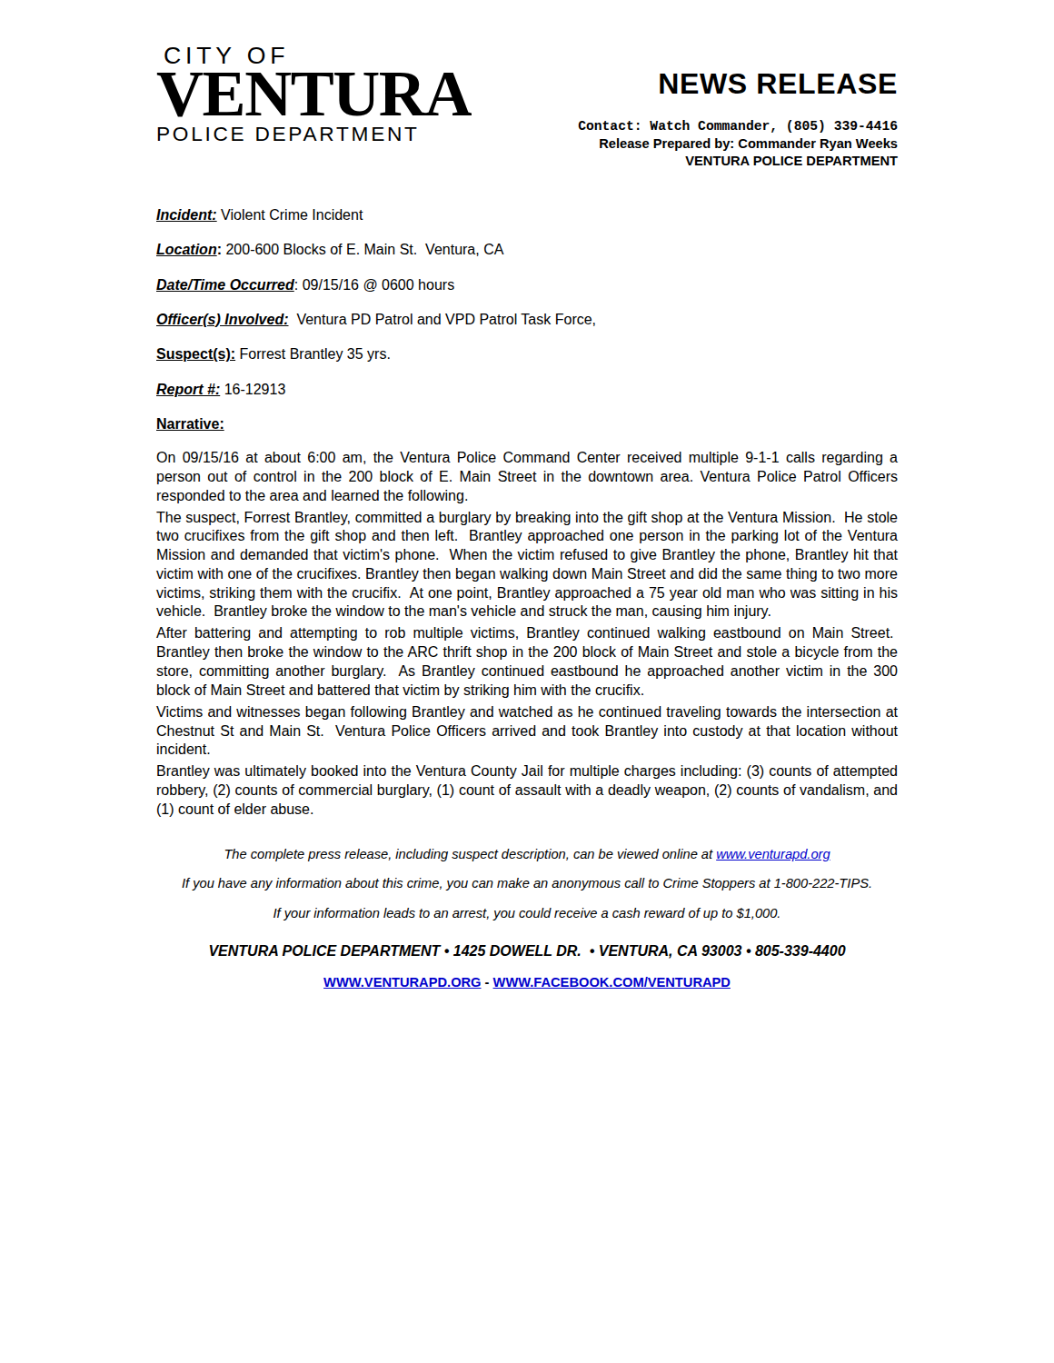CITY OF
VENTURA
POLICE DEPARTMENT
NEWS RELEASE
Contact: Watch Commander, (805) 339-4416
Release Prepared by: Commander Ryan Weeks
VENTURA POLICE DEPARTMENT
Incident: Violent Crime Incident
Location: 200-600 Blocks of E. Main St. Ventura, CA
Date/Time Occurred: 09/15/16 @ 0600 hours
Officer(s) Involved: Ventura PD Patrol and VPD Patrol Task Force,
Suspect(s): Forrest Brantley 35 yrs.
Report #: 16-12913
Narrative:
On 09/15/16 at about 6:00 am, the Ventura Police Command Center received multiple 9-1-1 calls regarding a person out of control in the 200 block of E. Main Street in the downtown area. Ventura Police Patrol Officers responded to the area and learned the following.
The suspect, Forrest Brantley, committed a burglary by breaking into the gift shop at the Ventura Mission. He stole two crucifixes from the gift shop and then left. Brantley approached one person in the parking lot of the Ventura Mission and demanded that victim's phone. When the victim refused to give Brantley the phone, Brantley hit that victim with one of the crucifixes. Brantley then began walking down Main Street and did the same thing to two more victims, striking them with the crucifix. At one point, Brantley approached a 75 year old man who was sitting in his vehicle. Brantley broke the window to the man's vehicle and struck the man, causing him injury.
After battering and attempting to rob multiple victims, Brantley continued walking eastbound on Main Street. Brantley then broke the window to the ARC thrift shop in the 200 block of Main Street and stole a bicycle from the store, committing another burglary. As Brantley continued eastbound he approached another victim in the 300 block of Main Street and battered that victim by striking him with the crucifix.
Victims and witnesses began following Brantley and watched as he continued traveling towards the intersection at Chestnut St and Main St. Ventura Police Officers arrived and took Brantley into custody at that location without incident.
Brantley was ultimately booked into the Ventura County Jail for multiple charges including: (3) counts of attempted robbery, (2) counts of commercial burglary, (1) count of assault with a deadly weapon, (2) counts of vandalism, and (1) count of elder abuse.
The complete press release, including suspect description, can be viewed online at www.venturapd.org
If you have any information about this crime, you can make an anonymous call to Crime Stoppers at 1-800-222-TIPS.
If your information leads to an arrest, you could receive a cash reward of up to $1,000.
VENTURA POLICE DEPARTMENT • 1425 DOWELL DR. • VENTURA, CA 93003 • 805-339-4400
WWW.VENTURAPD.ORG - WWW.FACEBOOK.COM/VENTURAPD